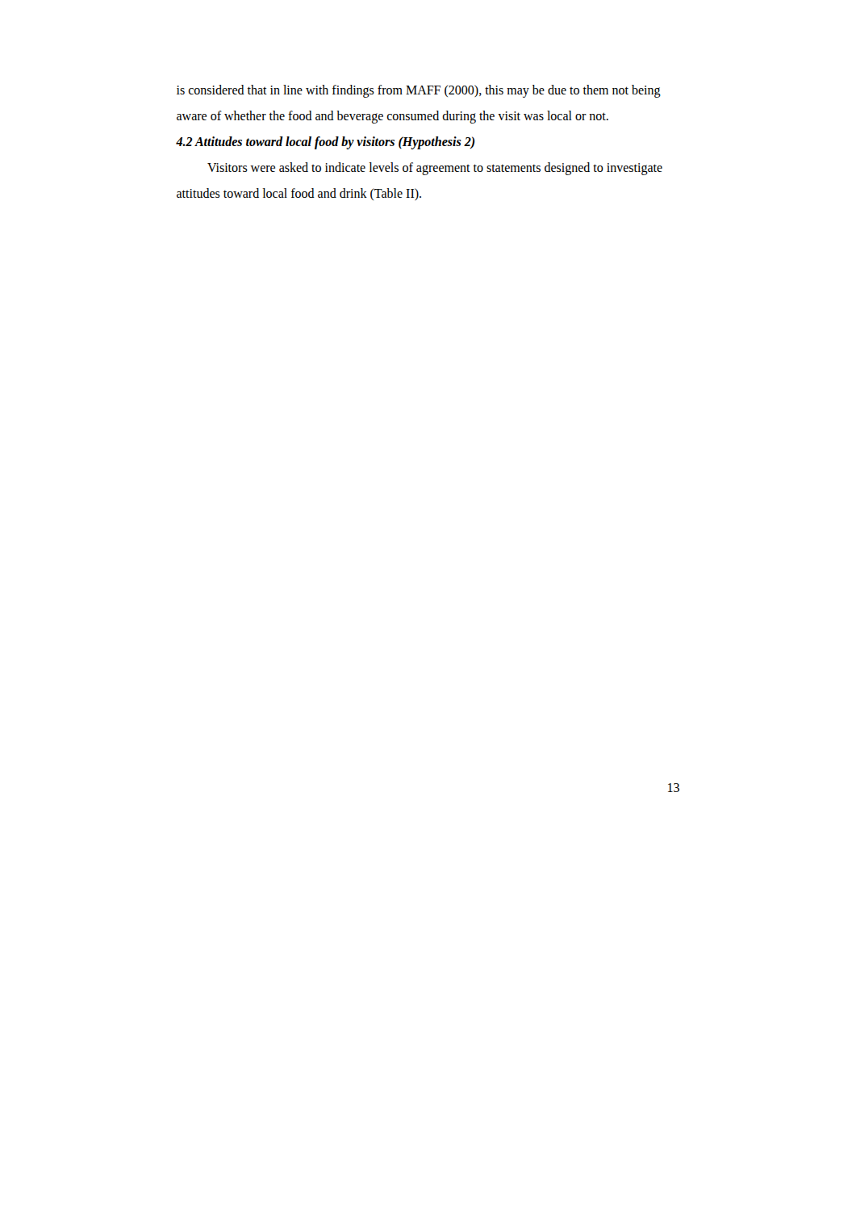is considered that in line with findings from MAFF (2000), this may be due to them not being aware of whether the food and beverage consumed during the visit was local or not.
4.2 Attitudes toward local food by visitors (Hypothesis 2)
Visitors were asked to indicate levels of agreement to statements designed to investigate attitudes toward local food and drink (Table II).
13